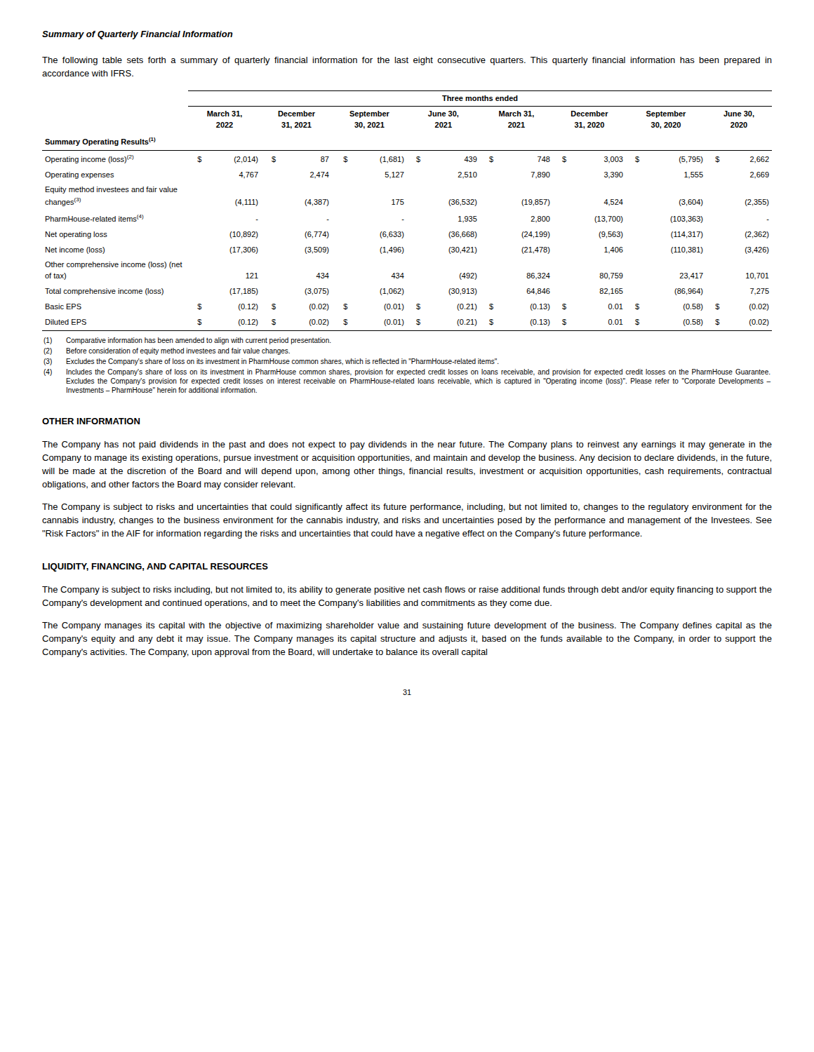Summary of Quarterly Financial Information
The following table sets forth a summary of quarterly financial information for the last eight consecutive quarters. This quarterly financial information has been prepared in accordance with IFRS.
| | Three months ended |
| | March 31, 2022 | December 31, 2021 | September 30, 2021 | June 30, 2021 | March 31, 2021 | December 31, 2020 | September 30, 2020 | June 30, 2020 |
| Summary Operating Results (1) | |
| Operating income (loss) (2) | $ | (2,014) | $ | 87 | $ | (1,681) | $ | 439 | $ | 748 | $ | 3,003 | $ | (5,795) | $ | 2,662 |
| Operating expenses | | 4,767 | | 2,474 | | 5,127 | | 2,510 | | 7,890 | | 3,390 | | 1,555 | | 2,669 |
| Equity method investees and fair value changes (3) | | (4,111) | | (4,387) | | 175 | | (36,532) | | (19,857) | | 4,524 | | (3,604) | | (2,355) |
| PharmHouse-related items (4) | | - | | - | | - | | 1,935 | | 2,800 | | (13,700) | | (103,363) | | - |
| Net operating loss | | (10,892) | | (6,774) | | (6,633) | | (36,668) | | (24,199) | | (9,563) | | (114,317) | | (2,362) |
| Net income (loss) | | (17,306) | | (3,509) | | (1,496) | | (30,421) | | (21,478) | | 1,406 | | (110,381) | | (3,426) |
| Other comprehensive income (loss) (net of tax) | | 121 | | 434 | | 434 | | (492) | | 86,324 | | 80,759 | | 23,417 | | 10,701 |
| Total comprehensive income (loss) | | (17,185) | | (3,075) | | (1,062) | | (30,913) | | 64,846 | | 82,165 | | (86,964) | | 7,275 |
| Basic EPS | $ | (0.12) | $ | (0.02) | $ | (0.01) | $ | (0.21) | $ | (0.13) | $ | 0.01 | $ | (0.58) | $ | (0.02) |
| Diluted EPS | $ | (0.12) | $ | (0.02) | $ | (0.01) | $ | (0.21) | $ | (0.13) | $ | 0.01 | $ | (0.58) | $ | (0.02) |
| (1) | Comparative information has been amended to align with current period presentation. |
| (2) | Before consideration of equity method investees and fair value changes. |
| (3) | Excludes the Company's share of loss on its investment in PharmHouse common shares, which is reflected in "PharmHouse-related items". |
| (4) | Includes the Company's share of loss on its investment in PharmHouse common shares, provision for expected credit losses on loans receivable, and provision for expected credit losses on the PharmHouse Guarantee. Excludes the Company's provision for expected credit losses on interest receivable on PharmHouse-related loans receivable, which is captured in "Operating income (loss)". Please refer to "Corporate Developments – Investments – PharmHouse" herein for additional information. |
OTHER INFORMATION
The Company has not paid dividends in the past and does not expect to pay dividends in the near future. The Company plans to reinvest any earnings it may generate in the Company to manage its existing operations, pursue investment or acquisition opportunities, and maintain and develop the business. Any decision to declare dividends, in the future, will be made at the discretion of the Board and will depend upon, among other things, financial results, investment or acquisition opportunities, cash requirements, contractual obligations, and other factors the Board may consider relevant.
The Company is subject to risks and uncertainties that could significantly affect its future performance, including, but not limited to, changes to the regulatory environment for the cannabis industry, changes to the business environment for the cannabis industry, and risks and uncertainties posed by the performance and management of the Investees. See "Risk Factors" in the AIF for information regarding the risks and uncertainties that could have a negative effect on the Company's future performance.
LIQUIDITY, FINANCING, AND CAPITAL RESOURCES
The Company is subject to risks including, but not limited to, its ability to generate positive net cash flows or raise additional funds through debt and/or equity financing to support the Company's development and continued operations, and to meet the Company's liabilities and commitments as they come due.
The Company manages its capital with the objective of maximizing shareholder value and sustaining future development of the business. The Company defines capital as the Company's equity and any debt it may issue. The Company manages its capital structure and adjusts it, based on the funds available to the Company, in order to support the Company's activities. The Company, upon approval from the Board, will undertake to balance its overall capital
31